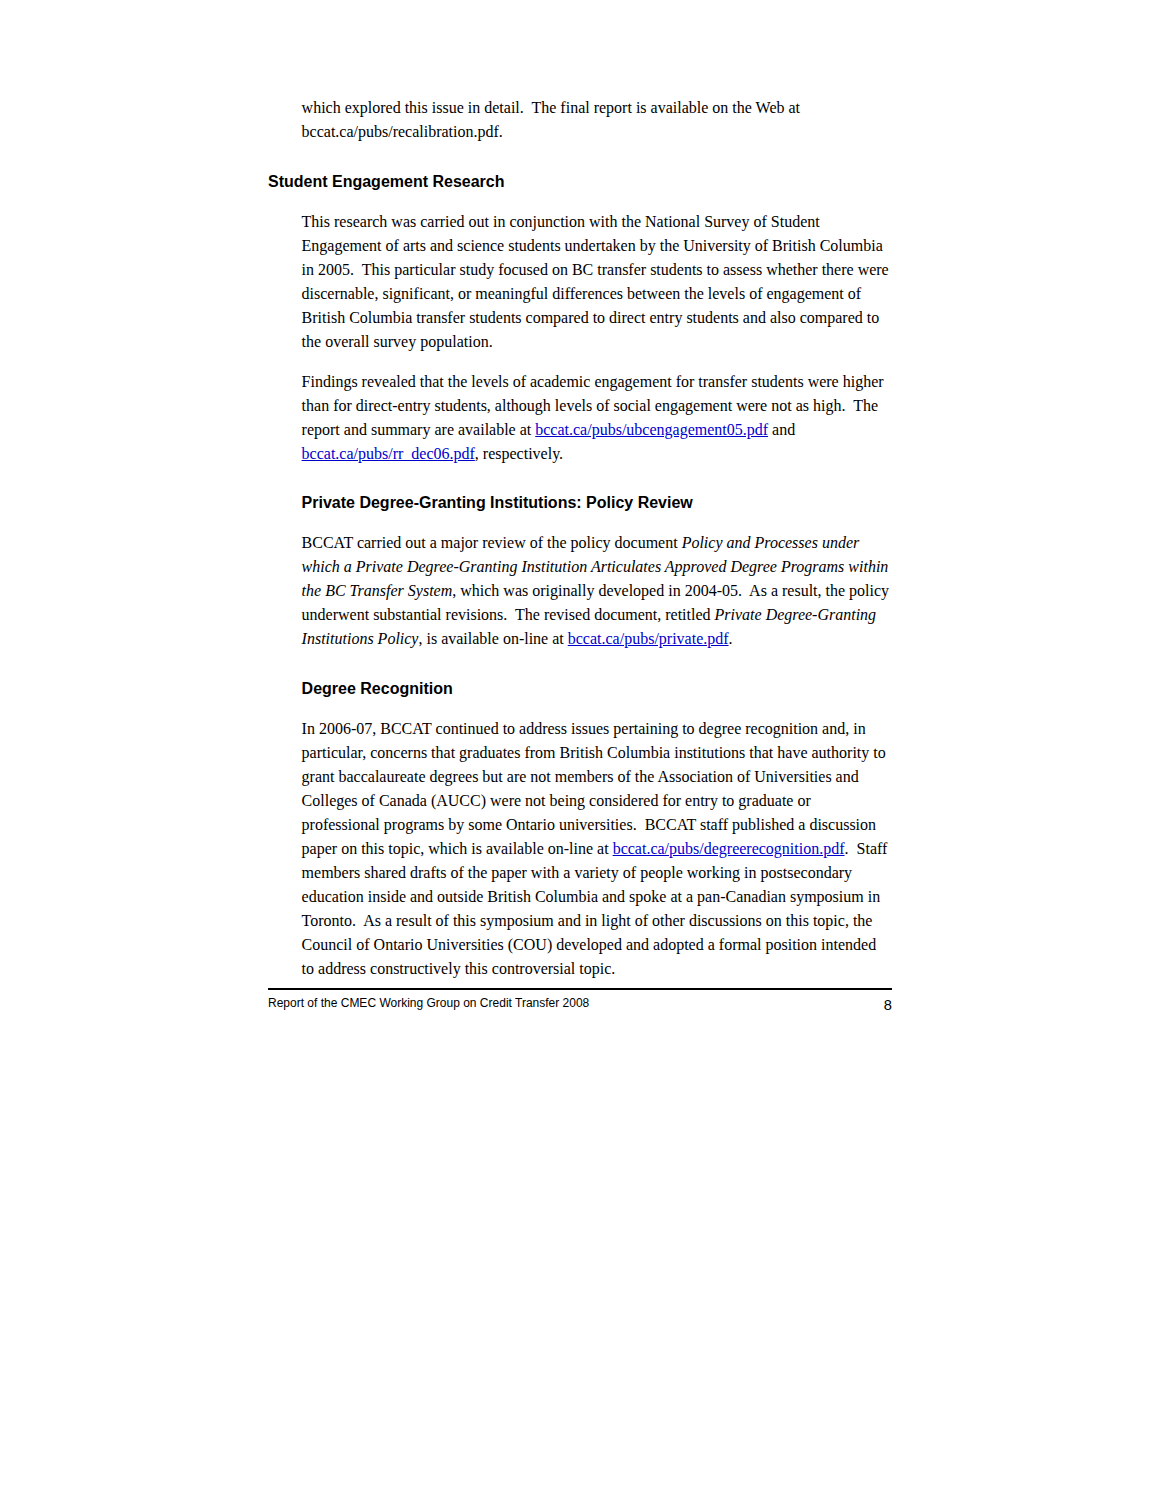which explored this issue in detail. The final report is available on the Web at bccat.ca/pubs/recalibration.pdf.
Student Engagement Research
This research was carried out in conjunction with the National Survey of Student Engagement of arts and science students undertaken by the University of British Columbia in 2005. This particular study focused on BC transfer students to assess whether there were discernable, significant, or meaningful differences between the levels of engagement of British Columbia transfer students compared to direct entry students and also compared to the overall survey population.
Findings revealed that the levels of academic engagement for transfer students were higher than for direct-entry students, although levels of social engagement were not as high. The report and summary are available at bccat.ca/pubs/ubcengagement05.pdf and bccat.ca/pubs/rr_dec06.pdf, respectively.
Private Degree-Granting Institutions: Policy Review
BCCAT carried out a major review of the policy document Policy and Processes under which a Private Degree-Granting Institution Articulates Approved Degree Programs within the BC Transfer System, which was originally developed in 2004-05. As a result, the policy underwent substantial revisions. The revised document, retitled Private Degree-Granting Institutions Policy, is available on-line at bccat.ca/pubs/private.pdf.
Degree Recognition
In 2006-07, BCCAT continued to address issues pertaining to degree recognition and, in particular, concerns that graduates from British Columbia institutions that have authority to grant baccalaureate degrees but are not members of the Association of Universities and Colleges of Canada (AUCC) were not being considered for entry to graduate or professional programs by some Ontario universities. BCCAT staff published a discussion paper on this topic, which is available on-line at bccat.ca/pubs/degreerecognition.pdf. Staff members shared drafts of the paper with a variety of people working in postsecondary education inside and outside British Columbia and spoke at a pan-Canadian symposium in Toronto. As a result of this symposium and in light of other discussions on this topic, the Council of Ontario Universities (COU) developed and adopted a formal position intended to address constructively this controversial topic.
8 Report of the CMEC Working Group on Credit Transfer 2008